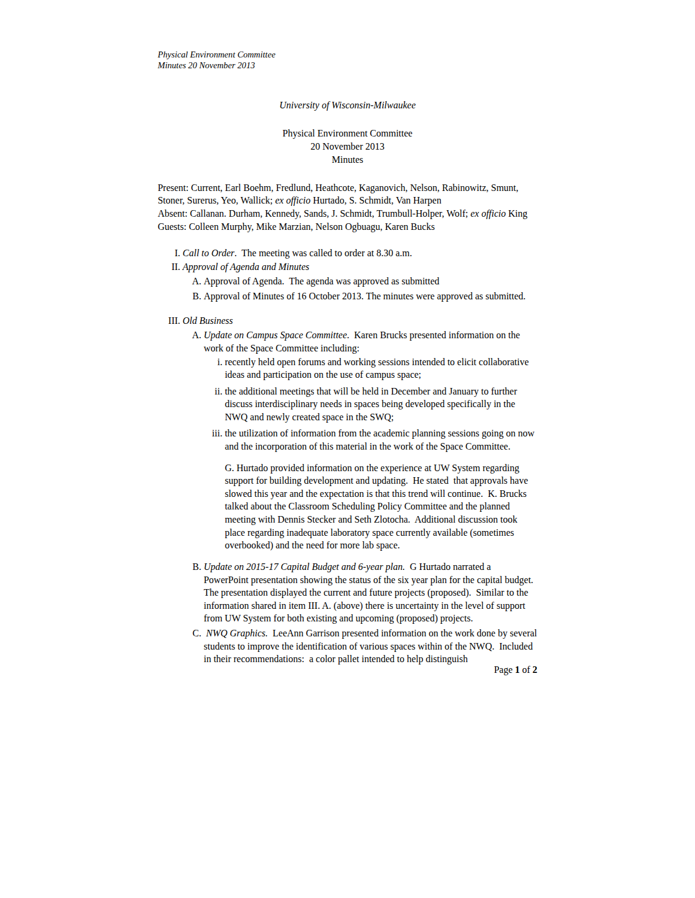Physical Environment Committee
Minutes 20 November 2013
University of Wisconsin-Milwaukee
Physical Environment Committee
20 November 2013
Minutes
Present: Current, Earl Boehm, Fredlund, Heathcote, Kaganovich, Nelson, Rabinowitz, Smunt, Stoner, Surerus, Yeo, Wallick; ex officio Hurtado, S. Schmidt, Van Harpen
Absent: Callanan. Durham, Kennedy, Sands, J. Schmidt, Trumbull-Holper, Wolf; ex officio King
Guests: Colleen Murphy, Mike Marzian, Nelson Ogbuagu, Karen Bucks
Call to Order. The meeting was called to order at 8.30 a.m.
Approval of Agenda and Minutes
Approval of Agenda. The agenda was approved as submitted
Approval of Minutes of 16 October 2013. The minutes were approved as submitted.
Old Business
Update on Campus Space Committee. Karen Brucks presented information on the work of the Space Committee including:
recently held open forums and working sessions intended to elicit collaborative ideas and participation on the use of campus space;
the additional meetings that will be held in December and January to further discuss interdisciplinary needs in spaces being developed specifically in the NWQ and newly created space in the SWQ;
the utilization of information from the academic planning sessions going on now and the incorporation of this material in the work of the Space Committee.
G. Hurtado provided information on the experience at UW System regarding support for building development and updating. He stated that approvals have slowed this year and the expectation is that this trend will continue. K. Brucks talked about the Classroom Scheduling Policy Committee and the planned meeting with Dennis Stecker and Seth Zlotocha. Additional discussion took place regarding inadequate laboratory space currently available (sometimes overbooked) and the need for more lab space.
Update on 2015-17 Capital Budget and 6-year plan. G Hurtado narrated a PowerPoint presentation showing the status of the six year plan for the capital budget. The presentation displayed the current and future projects (proposed). Similar to the information shared in item III. A. (above) there is uncertainty in the level of support from UW System for both existing and upcoming (proposed) projects.
NWQ Graphics. LeeAnn Garrison presented information on the work done by several students to improve the identification of various spaces within of the NWQ. Included in their recommendations: a color pallet intended to help distinguish
Page 1 of 2